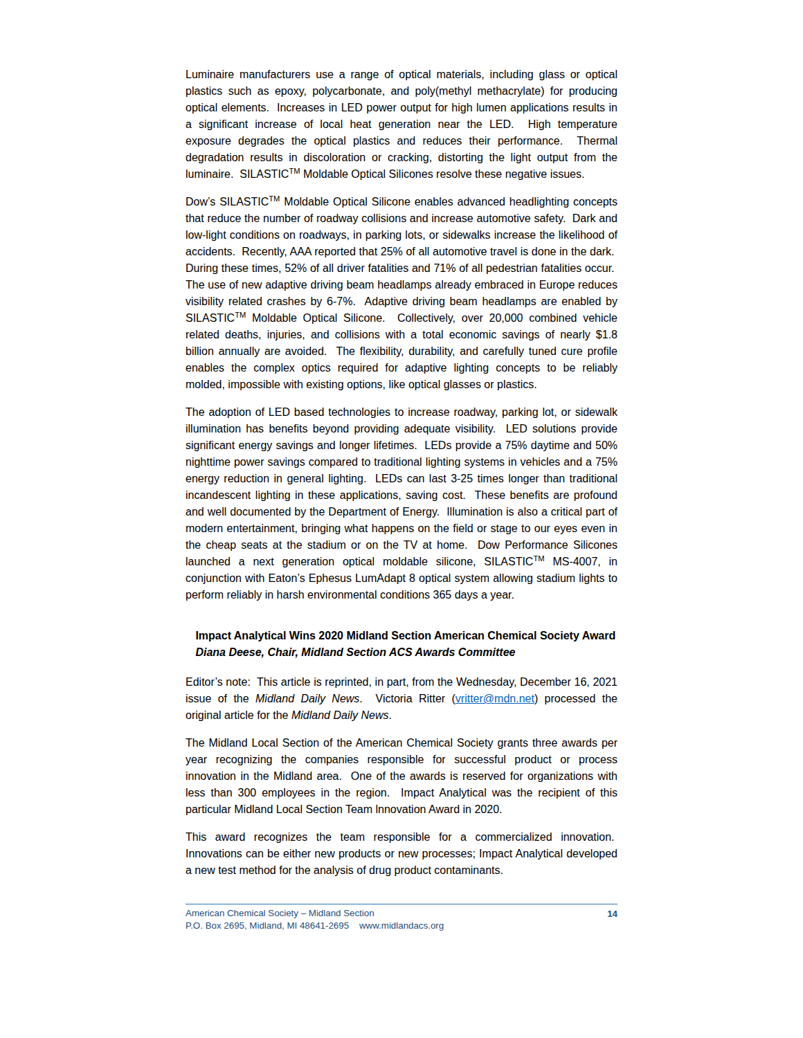Luminaire manufacturers use a range of optical materials, including glass or optical plastics such as epoxy, polycarbonate, and poly(methyl methacrylate) for producing optical elements. Increases in LED power output for high lumen applications results in a significant increase of local heat generation near the LED. High temperature exposure degrades the optical plastics and reduces their performance. Thermal degradation results in discoloration or cracking, distorting the light output from the luminaire. SILASTICTM Moldable Optical Silicones resolve these negative issues.
Dow’s SILASTICTM Moldable Optical Silicone enables advanced headlighting concepts that reduce the number of roadway collisions and increase automotive safety. Dark and low-light conditions on roadways, in parking lots, or sidewalks increase the likelihood of accidents. Recently, AAA reported that 25% of all automotive travel is done in the dark. During these times, 52% of all driver fatalities and 71% of all pedestrian fatalities occur. The use of new adaptive driving beam headlamps already embraced in Europe reduces visibility related crashes by 6-7%. Adaptive driving beam headlamps are enabled by SILASTICTM Moldable Optical Silicone. Collectively, over 20,000 combined vehicle related deaths, injuries, and collisions with a total economic savings of nearly $1.8 billion annually are avoided. The flexibility, durability, and carefully tuned cure profile enables the complex optics required for adaptive lighting concepts to be reliably molded, impossible with existing options, like optical glasses or plastics.
The adoption of LED based technologies to increase roadway, parking lot, or sidewalk illumination has benefits beyond providing adequate visibility. LED solutions provide significant energy savings and longer lifetimes. LEDs provide a 75% daytime and 50% nighttime power savings compared to traditional lighting systems in vehicles and a 75% energy reduction in general lighting. LEDs can last 3-25 times longer than traditional incandescent lighting in these applications, saving cost. These benefits are profound and well documented by the Department of Energy. Illumination is also a critical part of modern entertainment, bringing what happens on the field or stage to our eyes even in the cheap seats at the stadium or on the TV at home. Dow Performance Silicones launched a next generation optical moldable silicone, SILASTICTM MS-4007, in conjunction with Eaton’s Ephesus LumAdapt 8 optical system allowing stadium lights to perform reliably in harsh environmental conditions 365 days a year.
Impact Analytical Wins 2020 Midland Section American Chemical Society Award
Diana Deese, Chair, Midland Section ACS Awards Committee
Editor’s note: This article is reprinted, in part, from the Wednesday, December 16, 2021 issue of the Midland Daily News. Victoria Ritter (vritter@mdn.net) processed the original article for the Midland Daily News.
The Midland Local Section of the American Chemical Society grants three awards per year recognizing the companies responsible for successful product or process innovation in the Midland area. One of the awards is reserved for organizations with less than 300 employees in the region. Impact Analytical was the recipient of this particular Midland Local Section Team lnnovation Award in 2020.
This award recognizes the team responsible for a commercialized innovation. Innovations can be either new products or new processes; Impact Analytical developed a new test method for the analysis of drug product contaminants.
American Chemical Society – Midland Section
P.O. Box 2695, Midland, MI 48641-2695 www.midlandacs.org
14